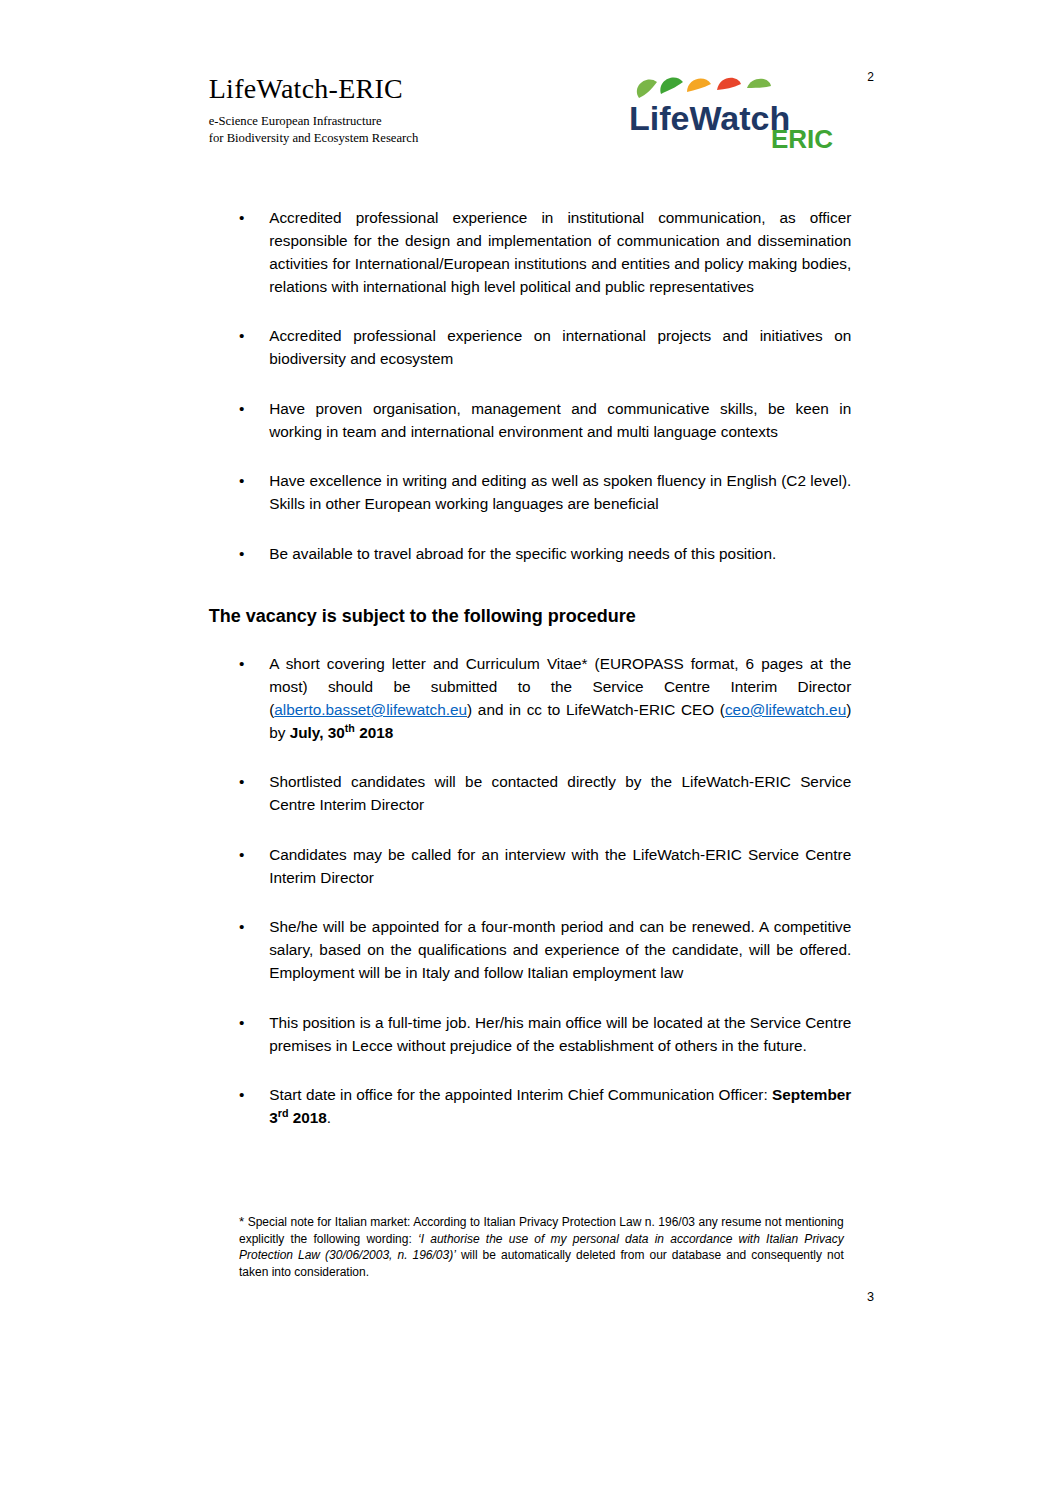2
LifeWatch-ERIC
e-Science European Infrastructure
for Biodiversity and Ecosystem Research
LifeWatch ERIC LifeWatch ERIC
Accredited professional experience in institutional communication, as officer responsible for the design and implementation of communication and dissemination activities for International/European institutions and entities and policy making bodies, relations with international high level political and public representatives
Accredited professional experience on international projects and initiatives on biodiversity and ecosystem
Have proven organisation, management and communicative skills, be keen in working in team and international environment and multi language contexts
Have excellence in writing and editing as well as spoken fluency in English (C2 level). Skills in other European working languages are beneficial
Be available to travel abroad for the specific working needs of this position.
The vacancy is subject to the following procedure
A short covering letter and Curriculum Vitae* (EUROPASS format, 6 pages at the most) should be submitted to the Service Centre Interim Director (alberto.basset@lifewatch.eu) and in cc to LifeWatch-ERIC CEO (ceo@lifewatch.eu) by July, 30th 2018
Shortlisted candidates will be contacted directly by the LifeWatch-ERIC Service Centre Interim Director
Candidates may be called for an interview with the LifeWatch-ERIC Service Centre Interim Director
She/he will be appointed for a four-month period and can be renewed. A competitive salary, based on the qualifications and experience of the candidate, will be offered. Employment will be in Italy and follow Italian employment law
This position is a full-time job. Her/his main office will be located at the Service Centre premises in Lecce without prejudice of the establishment of others in the future.
Start date in office for the appointed Interim Chief Communication Officer: September 3rd 2018.
* Special note for Italian market: According to Italian Privacy Protection Law n. 196/03 any resume not mentioning explicitly the following wording: ‘I authorise the use of my personal data in accordance with Italian Privacy Protection Law (30/06/2003, n. 196/03)’ will be automatically deleted from our database and consequently not taken into consideration.
3